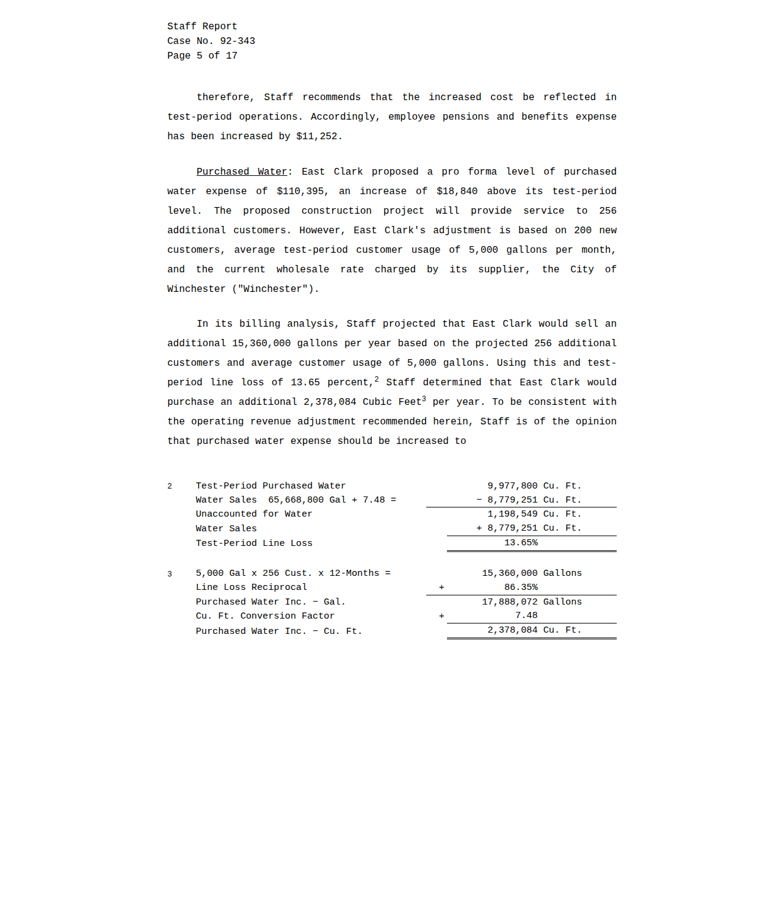Staff Report
Case No. 92-343
Page 5 of 17
therefore, Staff recommends that the increased cost be reflected in test-period operations. Accordingly, employee pensions and benefits expense has been increased by $11,252.
Purchased Water: East Clark proposed a pro forma level of purchased water expense of $110,395, an increase of $18,840 above its test-period level. The proposed construction project will provide service to 256 additional customers. However, East Clark's adjustment is based on 200 new customers, average test-period customer usage of 5,000 gallons per month, and the current wholesale rate charged by its supplier, the City of Winchester ("Winchester").
In its billing analysis, Staff projected that East Clark would sell an additional 15,360,000 gallons per year based on the projected 256 additional customers and average customer usage of 5,000 gallons. Using this and test-period line loss of 13.65 percent,2 Staff determined that East Clark would purchase an additional 2,378,084 Cubic Feet3 per year. To be consistent with the operating revenue adjustment recommended herein, Staff is of the opinion that purchased water expense should be increased to
2
| Test-Period Purchased Water | | 9,977,800 | Cu. Ft. |
| Water Sales 65,668,800 Gal + 7.48 = | | − 8,779,251 | Cu. Ft. |
| Unaccounted for Water | | 1,198,549 | Cu. Ft. |
| Water Sales | | + 8,779,251 | Cu. Ft. |
| Test-Period Line Loss | | 13.65% | |
3
| 5,000 Gal x 256 Cust. x 12-Months = | | 15,360,000 | Gallons |
| Line Loss Reciprocal | + | 86.35% | |
| Purchased Water Inc. − Gal. | | 17,888,072 | Gallons |
| Cu. Ft. Conversion Factor | + | 7.48 | |
| Purchased Water Inc. − Cu. Ft. | | 2,378,084 | Cu. Ft. |